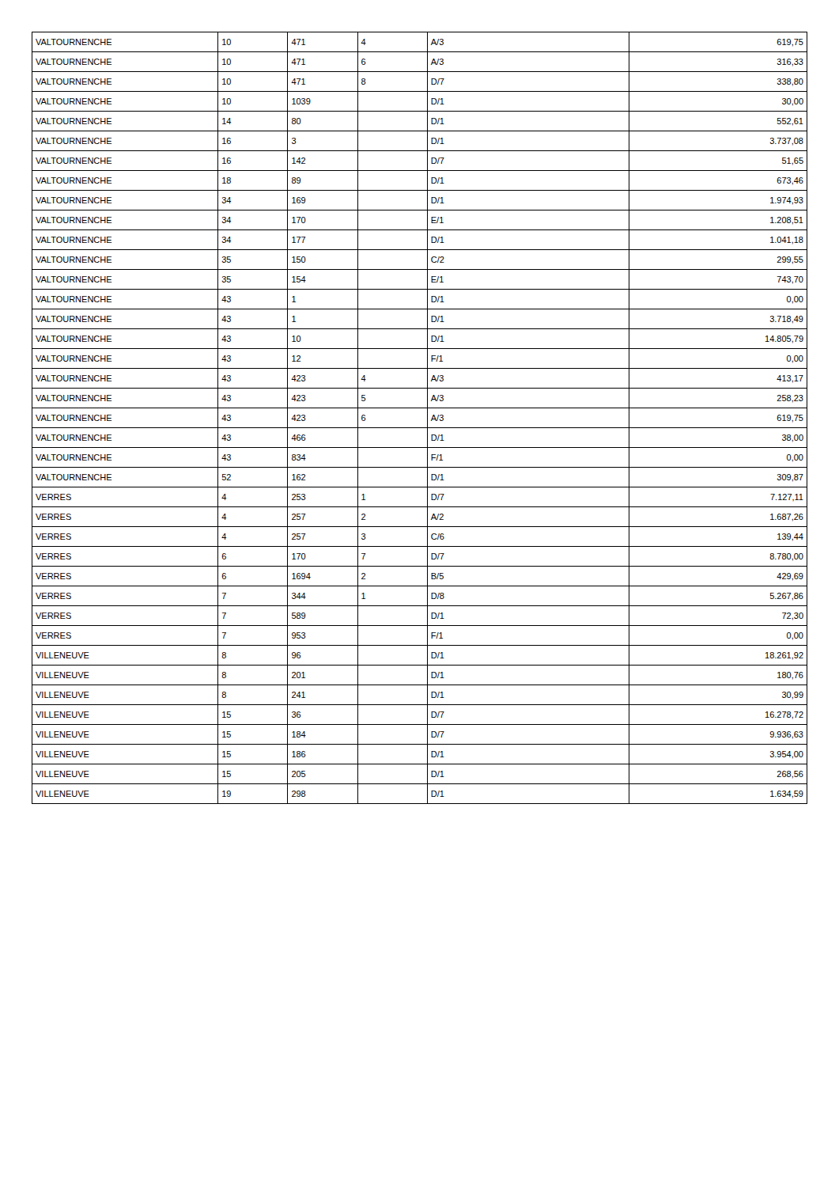| VALTOURNENCHE | 10 | 471 | 4 | A/3 | 619,75 |
| VALTOURNENCHE | 10 | 471 | 6 | A/3 | 316,33 |
| VALTOURNENCHE | 10 | 471 | 8 | D/7 | 338,80 |
| VALTOURNENCHE | 10 | 1039 | | D/1 | 30,00 |
| VALTOURNENCHE | 14 | 80 | | D/1 | 552,61 |
| VALTOURNENCHE | 16 | 3 | | D/1 | 3.737,08 |
| VALTOURNENCHE | 16 | 142 | | D/7 | 51,65 |
| VALTOURNENCHE | 18 | 89 | | D/1 | 673,46 |
| VALTOURNENCHE | 34 | 169 | | D/1 | 1.974,93 |
| VALTOURNENCHE | 34 | 170 | | E/1 | 1.208,51 |
| VALTOURNENCHE | 34 | 177 | | D/1 | 1.041,18 |
| VALTOURNENCHE | 35 | 150 | | C/2 | 299,55 |
| VALTOURNENCHE | 35 | 154 | | E/1 | 743,70 |
| VALTOURNENCHE | 43 | 1 | | D/1 | 0,00 |
| VALTOURNENCHE | 43 | 1 | | D/1 | 3.718,49 |
| VALTOURNENCHE | 43 | 10 | | D/1 | 14.805,79 |
| VALTOURNENCHE | 43 | 12 | | F/1 | 0,00 |
| VALTOURNENCHE | 43 | 423 | 4 | A/3 | 413,17 |
| VALTOURNENCHE | 43 | 423 | 5 | A/3 | 258,23 |
| VALTOURNENCHE | 43 | 423 | 6 | A/3 | 619,75 |
| VALTOURNENCHE | 43 | 466 | | D/1 | 38,00 |
| VALTOURNENCHE | 43 | 834 | | F/1 | 0,00 |
| VALTOURNENCHE | 52 | 162 | | D/1 | 309,87 |
| VERRES | 4 | 253 | 1 | D/7 | 7.127,11 |
| VERRES | 4 | 257 | 2 | A/2 | 1.687,26 |
| VERRES | 4 | 257 | 3 | C/6 | 139,44 |
| VERRES | 6 | 170 | 7 | D/7 | 8.780,00 |
| VERRES | 6 | 1694 | 2 | B/5 | 429,69 |
| VERRES | 7 | 344 | 1 | D/8 | 5.267,86 |
| VERRES | 7 | 589 | | D/1 | 72,30 |
| VERRES | 7 | 953 | | F/1 | 0,00 |
| VILLENEUVE | 8 | 96 | | D/1 | 18.261,92 |
| VILLENEUVE | 8 | 201 | | D/1 | 180,76 |
| VILLENEUVE | 8 | 241 | | D/1 | 30,99 |
| VILLENEUVE | 15 | 36 | | D/7 | 16.278,72 |
| VILLENEUVE | 15 | 184 | | D/7 | 9.936,63 |
| VILLENEUVE | 15 | 186 | | D/1 | 3.954,00 |
| VILLENEUVE | 15 | 205 | | D/1 | 268,56 |
| VILLENEUVE | 19 | 298 | | D/1 | 1.634,59 |